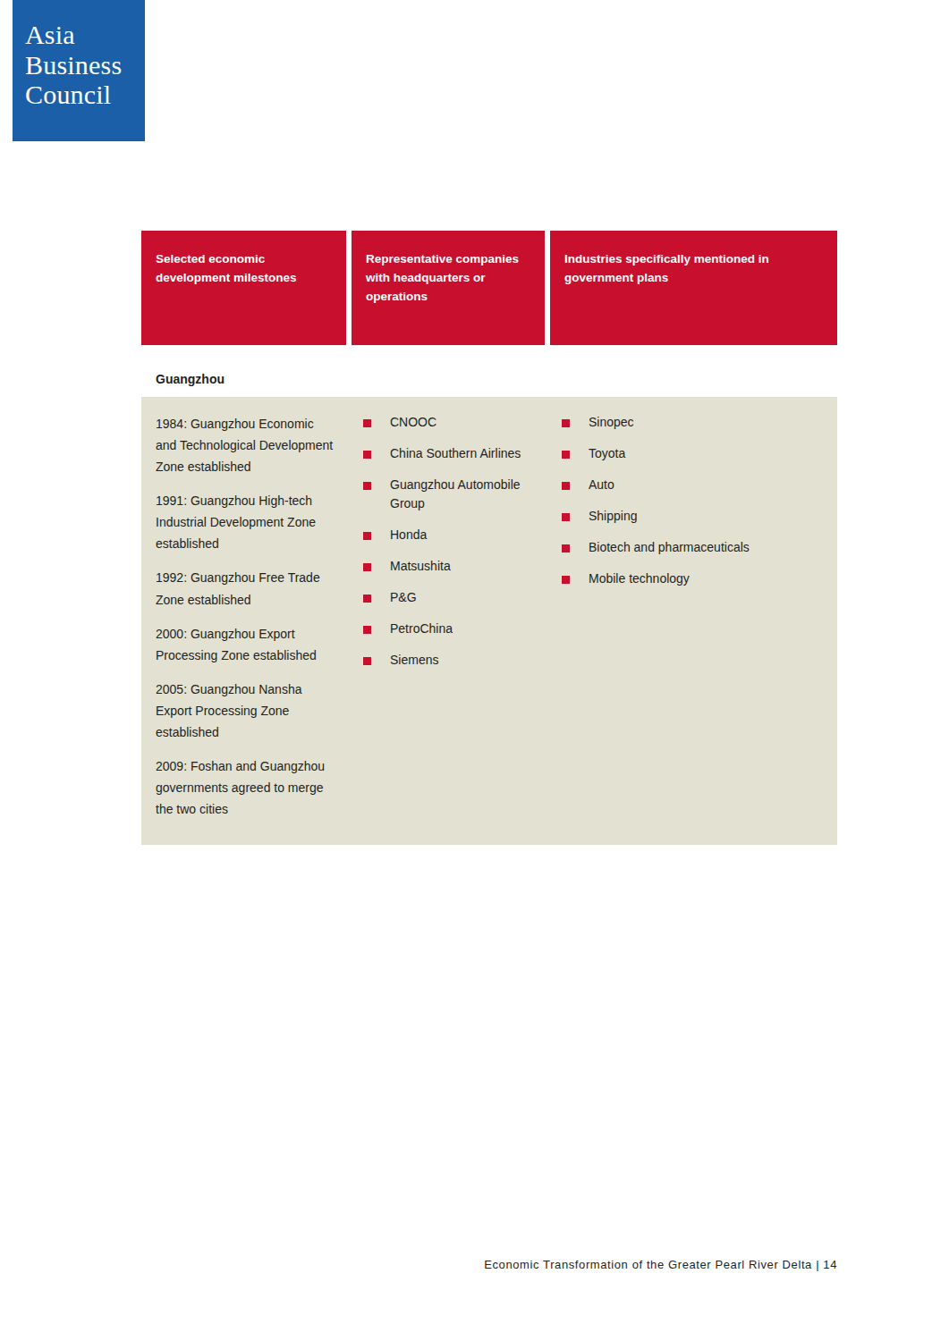Asia Business Council
| Selected economic development milestones | Representative companies with headquarters or operations | Industries specifically mentioned in government plans |
| --- | --- | --- |
| Guangzhou |
| 1984: Guangzhou Economic and Technological Development Zone established 1991: Guangzhou High-tech Industrial Development Zone established 1992: Guangzhou Free Trade Zone established 2000: Guangzhou Export Processing Zone established 2005: Guangzhou Nansha Export Processing Zone established 2009: Foshan and Guangzhou governments agreed to merge the two cities | CNOOC China Southern Airlines Guangzhou Automobile Group Honda Matsushita P&G PetroChina Siemens | Sinopec Toyota Auto Shipping Biotech and pharmaceuticals Mobile technology |
Economic Transformation of the Greater Pearl River Delta | 14